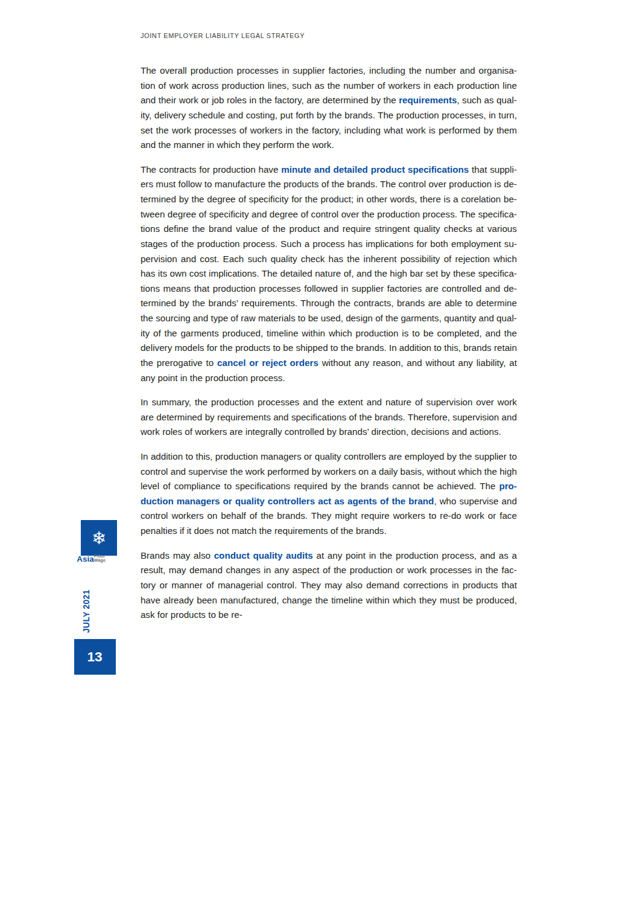Joint Employer Liability Legal Strategy
The overall production processes in supplier factories, including the number and organisation of work across production lines, such as the number of workers in each production line and their work or job roles in the factory, are determined by the requirements, such as quality, delivery schedule and costing, put forth by the brands. The production processes, in turn, set the work processes of workers in the factory, including what work is performed by them and the manner in which they perform the work.
The contracts for production have minute and detailed product specifications that suppliers must follow to manufacture the products of the brands. The control over production is determined by the degree of specificity for the product; in other words, there is a corelation between degree of specificity and degree of control over the production process. The specifications define the brand value of the product and require stringent quality checks at various stages of the production process. Such a process has implications for both employment supervision and cost. Each such quality check has the inherent possibility of rejection which has its own cost implications. The detailed nature of, and the high bar set by these specifications means that production processes followed in supplier factories are controlled and determined by the brands’ requirements. Through the contracts, brands are able to determine the sourcing and type of raw materials to be used, design of the garments, quantity and quality of the garments produced, timeline within which production is to be completed, and the delivery models for the products to be shipped to the brands. In addition to this, brands retain the prerogative to cancel or reject orders without any reason, and without any liability, at any point in the production process.
In summary, the production processes and the extent and nature of supervision over work are determined by requirements and specifications of the brands. Therefore, supervision and work roles of workers are integrally controlled by brands’ direction, decisions and actions.
In addition to this, production managers or quality controllers are employed by the supplier to control and supervise the work performed by workers on a daily basis, without which the high level of compliance to specifications required by the brands cannot be achieved. The production managers or quality controllers act as agents of the brand, who supervise and control workers on behalf of the brands. They might require workers to re-do work or face penalties if it does not match the requirements of the brands.
Brands may also conduct quality audits at any point in the production process, and as a result, may demand changes in any aspect of the production or work processes in the factory or manner of managerial control. They may also demand corrections in products that have already been manufactured, change the timeline within which they must be produced, ask for products to be re-
❄
Asia Floor
Wage
JULY 2021
13